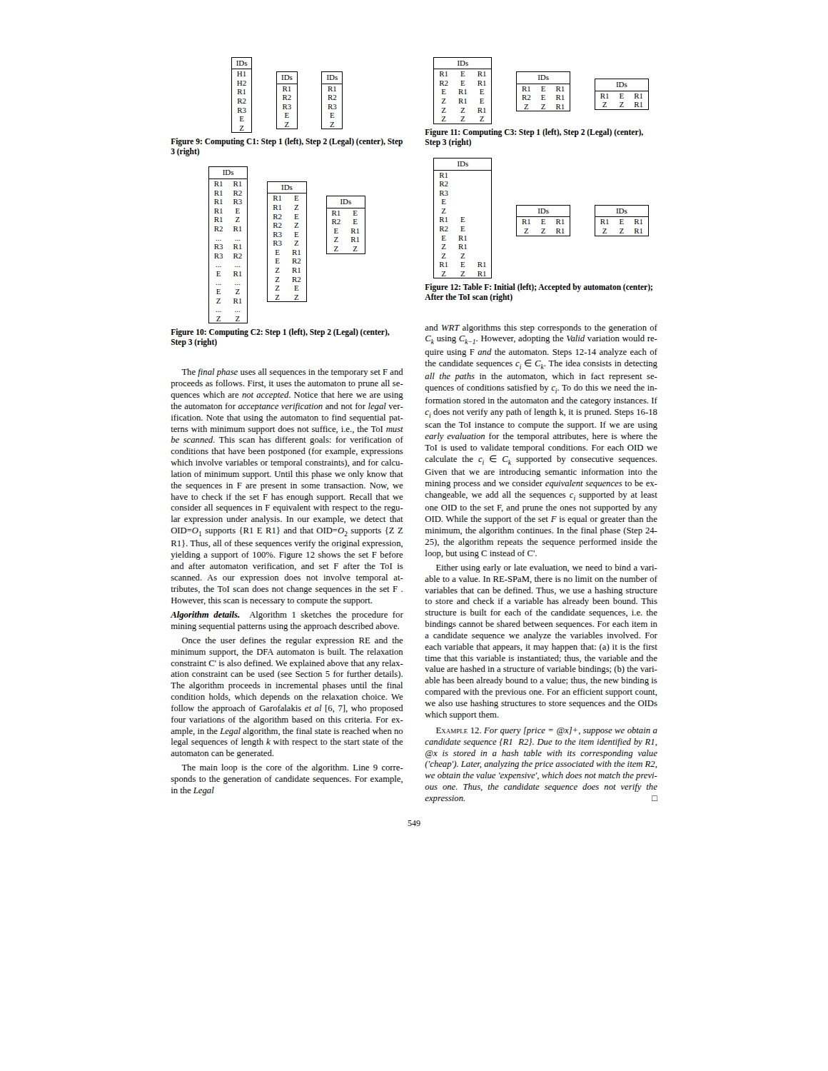| IDs |
| --- |
| H1 |
| H2 |
| R1 |
| R2 |
| R3 |
| E |
| Z |
| IDs |
| --- |
| R1 |
| R2 |
| R3 |
| E |
| Z |
| IDs |
| --- |
| R1 |
| R2 |
| R3 |
| E |
| Z |
Figure 9: Computing C1: Step 1 (left), Step 2 (Legal) (center), Step 3 (right)
| IDs |
| --- |
| R1 | R1 |
| R1 | R2 |
| R1 | R3 |
| R1 | E |
| R1 | Z |
| R2 | R1 |
| ... | ... |
| R3 | R1 |
| R3 | R2 |
| ... | ... |
| E | R1 |
| ... | ... |
| E | Z |
| Z | R1 |
| ... | ... |
| Z | Z |
| IDs |
| --- |
| R1 | E |
| R1 | Z |
| R2 | E |
| R2 | Z |
| R3 | E |
| R3 | Z |
| E | R1 |
| E | R2 |
| Z | R1 |
| Z | R2 |
| Z | E |
| Z | Z |
| IDs |
| --- |
| R1 | E |
| R2 | E |
| E | R1 |
| Z | R1 |
| Z | Z |
Figure 10: Computing C2: Step 1 (left), Step 2 (Legal) (center), Step 3 (right)
The final phase uses all sequences in the temporary set F and proceeds as follows. First, it uses the automaton to prune all sequences which are not accepted. Notice that here we are using the automaton for acceptance verification and not for legal verification. Note that using the automaton to find sequential patterns with minimum support does not suffice, i.e., the ToI must be scanned. This scan has different goals: for verification of conditions that have been postponed (for example, expressions which involve variables or temporal constraints), and for calculation of minimum support. Until this phase we only know that the sequences in F are present in some transaction. Now, we have to check if the set F has enough support. Recall that we consider all sequences in F equivalent with respect to the regular expression under analysis. In our example, we detect that OID=O1 supports {R1 E R1} and that OID=O2 supports {Z Z R1}. Thus, all of these sequences verify the original expression, yielding a support of 100%. Figure 12 shows the set F before and after automaton verification, and set F after the ToI is scanned. As our expression does not involve temporal attributes, the ToI scan does not change sequences in the set F . However, this scan is necessary to compute the support.
Algorithm details. Algorithm 1 sketches the procedure for mining sequential patterns using the approach described above.
Once the user defines the regular expression RE and the minimum support, the DFA automaton is built. The relaxation constraint C' is also defined. We explained above that any relaxation constraint can be used (see Section 5 for further details). The algorithm proceeds in incremental phases until the final condition holds, which depends on the relaxation choice. We follow the approach of Garofalakis et al [6, 7], who proposed four variations of the algorithm based on this criteria. For example, in the Legal algorithm, the final state is reached when no legal sequences of length k with respect to the start state of the automaton can be generated.
The main loop is the core of the algorithm. Line 9 corresponds to the generation of candidate sequences. For example, in the Legal
| IDs |
| --- |
| R1 | E | R1 |
| R2 | E | R1 |
| E | R1 | E |
| Z | R1 | E |
| Z | Z | R1 |
| Z | Z | Z |
| IDs |
| --- |
| R1 | E | R1 |
| R2 | E | R1 |
| Z | Z | R1 |
| IDs |
| --- |
| R1 | E | R1 |
| Z | Z | R1 |
Figure 11: Computing C3: Step 1 (left), Step 2 (Legal) (center), Step 3 (right)
| IDs |
| --- |
| R1 | | |
| R2 | | |
| R3 | | |
| E | | |
| Z | | |
| R1 | E | |
| R2 | E | |
| E | R1 | |
| Z | R1 | |
| Z | Z | |
| R1 | E | R1 |
| Z | Z | R1 |
| IDs |
| --- |
| R1 | E | R1 |
| Z | Z | R1 |
| IDs |
| --- |
| R1 | E | R1 |
| Z | Z | R1 |
Figure 12: Table F: Initial (left); Accepted by automaton (center); After the ToI scan (right)
and WRT algorithms this step corresponds to the generation of Ck using Ck−1. However, adopting the Valid variation would require using F and the automaton. Steps 12-14 analyze each of the candidate sequences ci ∈ Ck. The idea consists in detecting all the paths in the automaton, which in fact represent sequences of conditions satisfied by ci. To do this we need the information stored in the automaton and the category instances. If ci does not verify any path of length k, it is pruned. Steps 16-18 scan the ToI instance to compute the support. If we are using early evaluation for the temporal attributes, here is where the ToI is used to validate temporal conditions. For each OID we calculate the ci ∈ Ck supported by consecutive sequences. Given that we are introducing semantic information into the mining process and we consider equivalent sequences to be exchangeable, we add all the sequences ci supported by at least one OID to the set F, and prune the ones not supported by any OID. While the support of the set F is equal or greater than the minimum, the algorithm continues. In the final phase (Step 24-25), the algorithm repeats the sequence performed inside the loop, but using C instead of C'.
Either using early or late evaluation, we need to bind a variable to a value. In RE-SPaM, there is no limit on the number of variables that can be defined. Thus, we use a hashing structure to store and check if a variable has already been bound. This structure is built for each of the candidate sequences, i.e. the bindings cannot be shared between sequences. For each item in a candidate sequence we analyze the variables involved. For each variable that appears, it may happen that: (a) it is the first time that this variable is instantiated; thus, the variable and the value are hashed in a structure of variable bindings; (b) the variable has been already bound to a value; thus, the new binding is compared with the previous one. For an efficient support count, we also use hashing structures to store sequences and the OIDs which support them.
Example 12. For query [price = @x]+, suppose we obtain a candidate sequence {R1 R2}. Due to the item identified by R1, @x is stored in a hash table with its corresponding value ('cheap'). Later, analyzing the price associated with the item R2, we obtain the value 'expensive', which does not match the previous one. Thus, the candidate sequence does not verify the expression. □
549